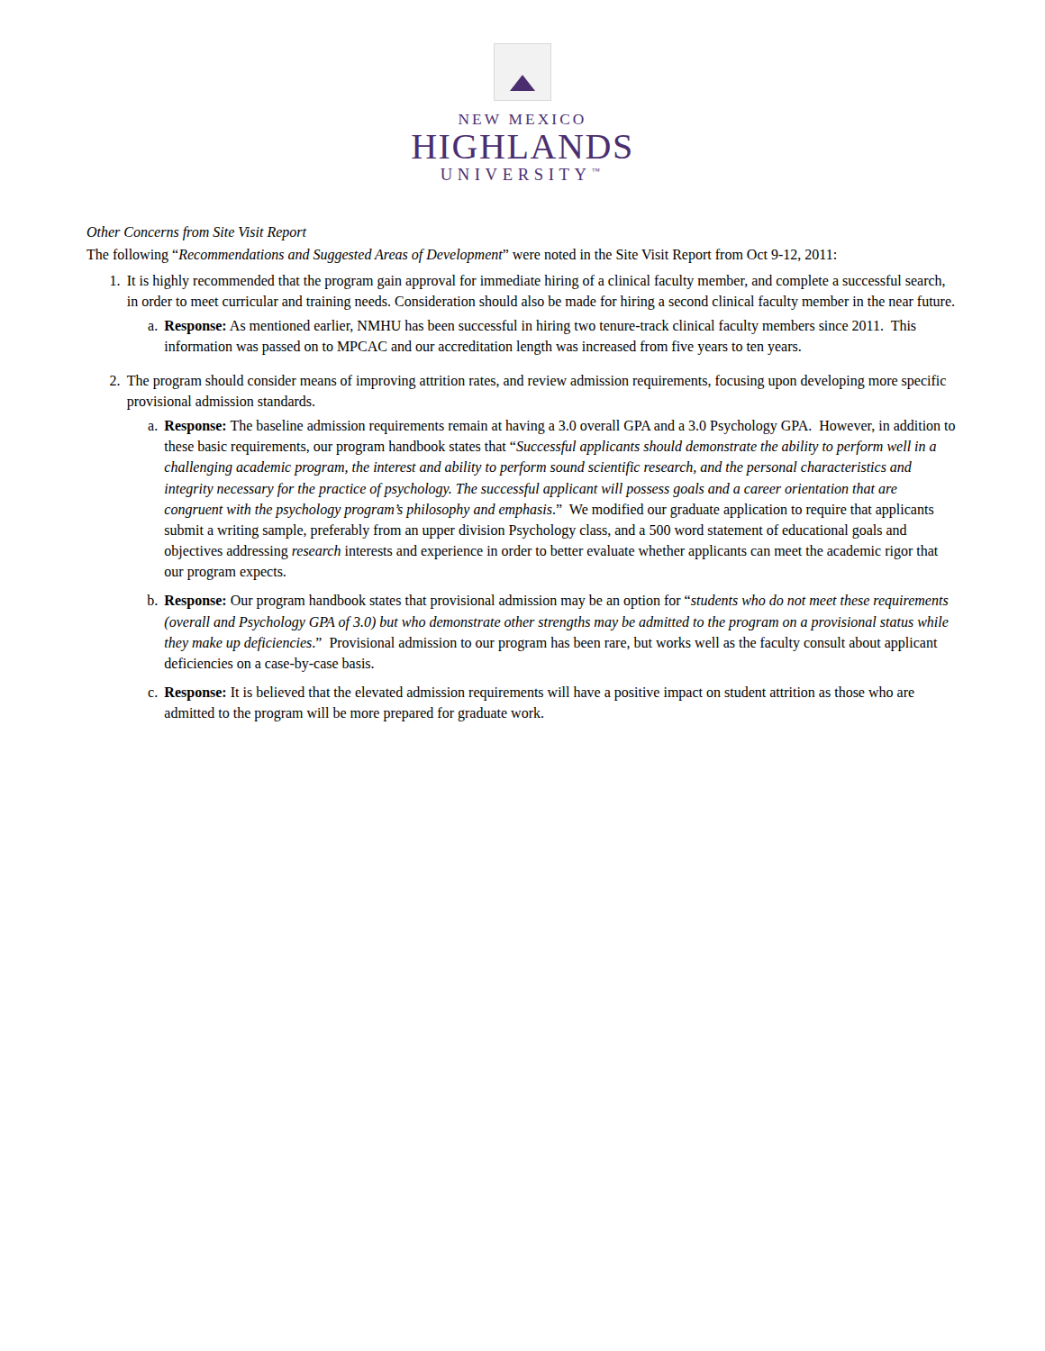NEW MEXICO
HIGHLANDS
UNIVERSITY™
Other Concerns from Site Visit Report
The following “Recommendations and Suggested Areas of Development” were noted in the Site Visit Report from Oct 9-12, 2011:
It is highly recommended that the program gain approval for immediate hiring of a clinical faculty member, and complete a successful search, in order to meet curricular and training needs. Consideration should also be made for hiring a second clinical faculty member in the near future.
Response: As mentioned earlier, NMHU has been successful in hiring two tenure-track clinical faculty members since 2011. This information was passed on to MPCAC and our accreditation length was increased from five years to ten years.
The program should consider means of improving attrition rates, and review admission requirements, focusing upon developing more specific provisional admission standards.
Response: The baseline admission requirements remain at having a 3.0 overall GPA and a 3.0 Psychology GPA. However, in addition to these basic requirements, our program handbook states that “Successful applicants should demonstrate the ability to perform well in a challenging academic program, the interest and ability to perform sound scientific research, and the personal characteristics and integrity necessary for the practice of psychology. The successful applicant will possess goals and a career orientation that are congruent with the psychology program’s philosophy and emphasis.” We modified our graduate application to require that applicants submit a writing sample, preferably from an upper division Psychology class, and a 500 word statement of educational goals and objectives addressing research interests and experience in order to better evaluate whether applicants can meet the academic rigor that our program expects.
Response: Our program handbook states that provisional admission may be an option for “students who do not meet these requirements (overall and Psychology GPA of 3.0) but who demonstrate other strengths may be admitted to the program on a provisional status while they make up deficiencies.” Provisional admission to our program has been rare, but works well as the faculty consult about applicant deficiencies on a case-by-case basis.
Response: It is believed that the elevated admission requirements will have a positive impact on student attrition as those who are admitted to the program will be more prepared for graduate work.